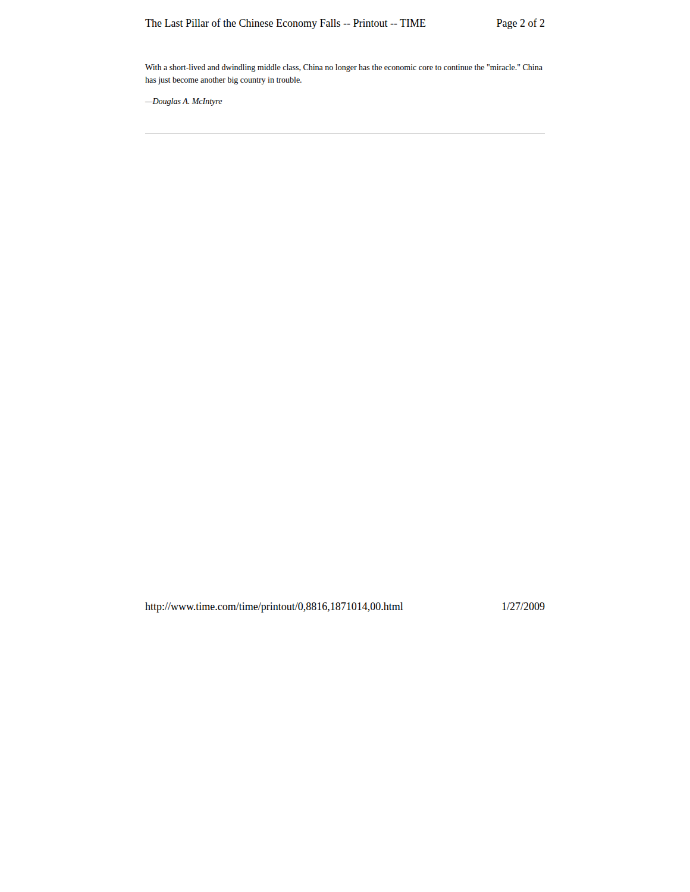The Last Pillar of the Chinese Economy Falls -- Printout -- TIME
Page 2 of 2
With a short-lived and dwindling middle class, China no longer has the economic core to continue the "miracle." China has just become another big country in trouble.
—Douglas A. McIntyre
http://www.time.com/time/printout/0,8816,1871014,00.html
1/27/2009